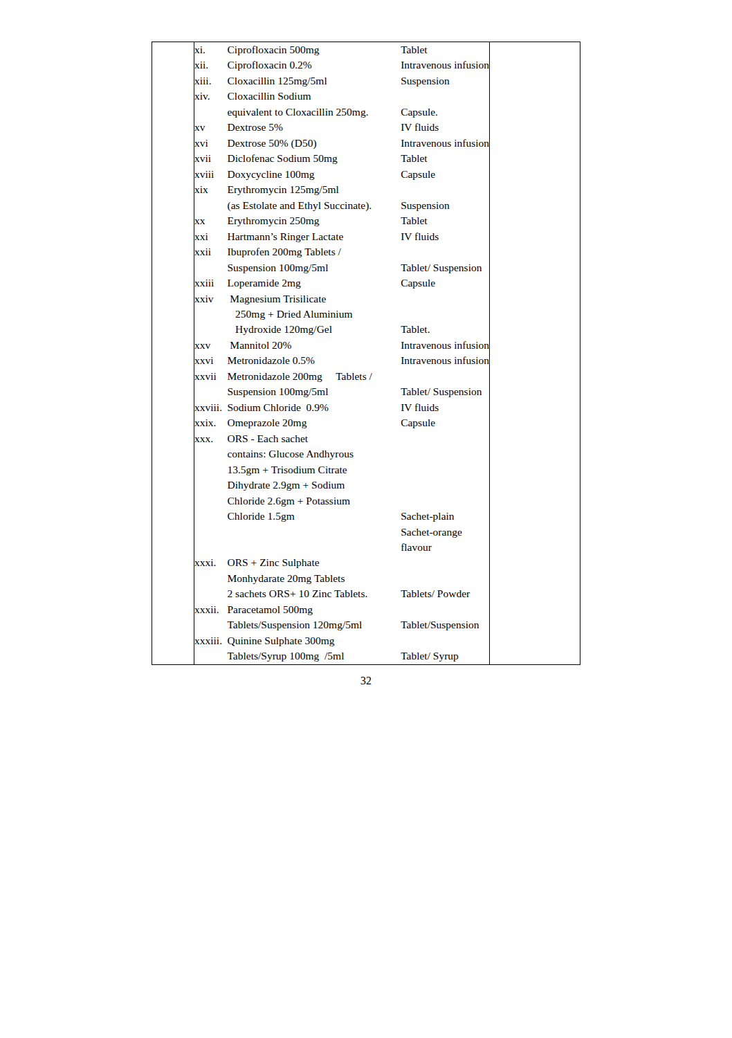| | / xi. / Ciprofloxacin 500mg / Tablet / / xii. / Ciprofloxacin 0.2% / Intravenous infusion / / xiii. / Cloxacillin 125mg/5ml / Suspension / / xiv. / Cloxacillin Sodium / / / / equivalent to Cloxacillin 250mg. / Capsule. / / xv / Dextrose 5% / IV fluids / / xvi / Dextrose 50% (D50) / Intravenous infusion / / xvii / Diclofenac Sodium 50mg / Tablet / / xviii / Doxycycline 100mg / Capsule / / xix / Erythromycin 125mg/5ml / / / / (as Estolate and Ethyl Succinate). / Suspension / / xx / Erythromycin 250mg / Tablet / / xxi / Hartmann’s Ringer Lactate / IV fluids / / xxii / Ibuprofen 200mg Tablets / / / / / Suspension 100mg/5ml / Tablet/ Suspension / / xxiii / Loperamide 2mg / Capsule / / xxiv / Magnesium Trisilicate / / / / 250mg + Dried Aluminium / / / / Hydroxide 120mg/Gel / Tablet. / / xxv / Mannitol 20% / Intravenous infusion / / xxvi / Metronidazole 0.5% / Intravenous infusion / / xxvii / Metronidazole 200mg Tablets / / / / / Suspension 100mg/5ml / Tablet/ Suspension / / xxviii. / Sodium Chloride 0.9% / IV fluids / / xxix. / Omeprazole 20mg / Capsule / / xxx. / ORS - Each sachet / / / / contains: Glucose Andhyrous / / / / 13.5gm + Trisodium Citrate / / / / Dihydrate 2.9gm + Sodium / / / / Chloride 2.6gm + Potassium / / / / Chloride 1.5gm / Sachet-plain / / / / Sachet-orange / / / / flavour / / xxxi. / ORS + Zinc Sulphate / / / / Monhydarate 20mg Tablets / / / / 2 sachets ORS+ 10 Zinc Tablets. / Tablets/ Powder / / xxxii. / Paracetamol 500mg / / / / Tablets/Suspension 120mg/5ml / Tablet/Suspension / / xxxiii. / Quinine Sulphate 300mg / / / / Tablets/Syrup 100mg /5ml / Tablet/ Syrup / | |
32